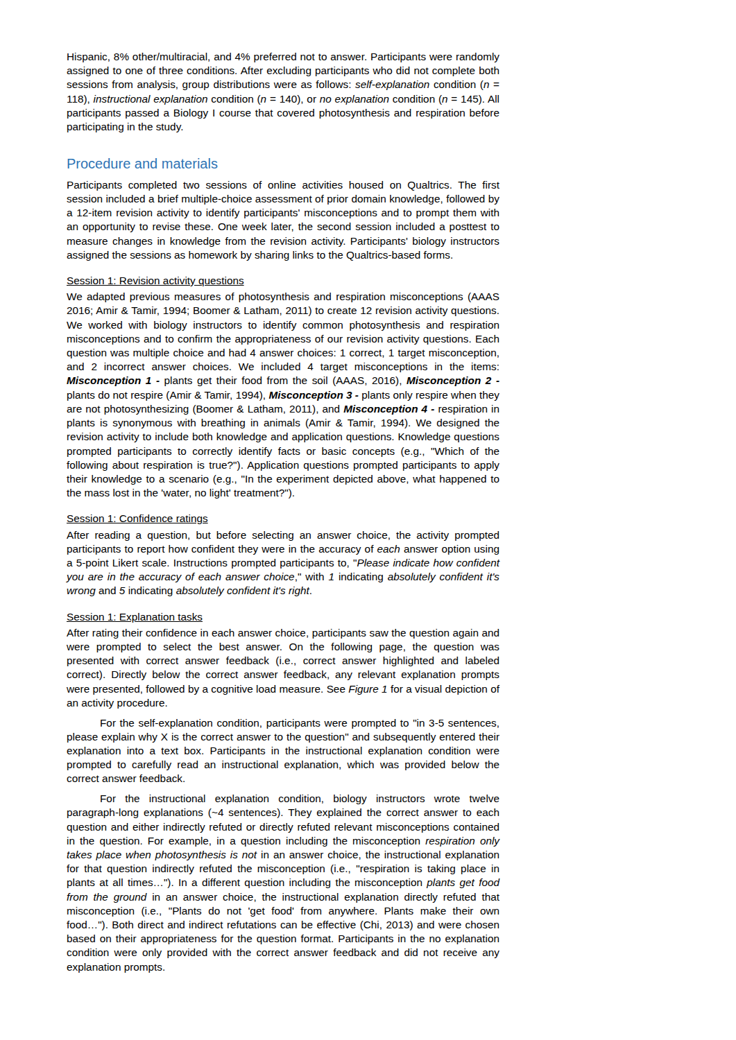Hispanic, 8% other/multiracial, and 4% preferred not to answer. Participants were randomly assigned to one of three conditions. After excluding participants who did not complete both sessions from analysis, group distributions were as follows: self-explanation condition (n = 118), instructional explanation condition (n = 140), or no explanation condition (n = 145). All participants passed a Biology I course that covered photosynthesis and respiration before participating in the study.
Procedure and materials
Participants completed two sessions of online activities housed on Qualtrics. The first session included a brief multiple-choice assessment of prior domain knowledge, followed by a 12-item revision activity to identify participants' misconceptions and to prompt them with an opportunity to revise these. One week later, the second session included a posttest to measure changes in knowledge from the revision activity. Participants' biology instructors assigned the sessions as homework by sharing links to the Qualtrics-based forms.
Session 1: Revision activity questions
We adapted previous measures of photosynthesis and respiration misconceptions (AAAS 2016; Amir & Tamir, 1994; Boomer & Latham, 2011) to create 12 revision activity questions. We worked with biology instructors to identify common photosynthesis and respiration misconceptions and to confirm the appropriateness of our revision activity questions. Each question was multiple choice and had 4 answer choices: 1 correct, 1 target misconception, and 2 incorrect answer choices. We included 4 target misconceptions in the items: Misconception 1 - plants get their food from the soil (AAAS, 2016), Misconception 2 - plants do not respire (Amir & Tamir, 1994), Misconception 3 - plants only respire when they are not photosynthesizing (Boomer & Latham, 2011), and Misconception 4 - respiration in plants is synonymous with breathing in animals (Amir & Tamir, 1994). We designed the revision activity to include both knowledge and application questions. Knowledge questions prompted participants to correctly identify facts or basic concepts (e.g., "Which of the following about respiration is true?"). Application questions prompted participants to apply their knowledge to a scenario (e.g., "In the experiment depicted above, what happened to the mass lost in the 'water, no light' treatment?").
Session 1: Confidence ratings
After reading a question, but before selecting an answer choice, the activity prompted participants to report how confident they were in the accuracy of each answer option using a 5-point Likert scale. Instructions prompted participants to, "Please indicate how confident you are in the accuracy of each answer choice," with 1 indicating absolutely confident it's wrong and 5 indicating absolutely confident it's right.
Session 1: Explanation tasks
After rating their confidence in each answer choice, participants saw the question again and were prompted to select the best answer. On the following page, the question was presented with correct answer feedback (i.e., correct answer highlighted and labeled correct). Directly below the correct answer feedback, any relevant explanation prompts were presented, followed by a cognitive load measure. See Figure 1 for a visual depiction of an activity procedure.
For the self-explanation condition, participants were prompted to "in 3-5 sentences, please explain why X is the correct answer to the question" and subsequently entered their explanation into a text box. Participants in the instructional explanation condition were prompted to carefully read an instructional explanation, which was provided below the correct answer feedback.
For the instructional explanation condition, biology instructors wrote twelve paragraph-long explanations (~4 sentences). They explained the correct answer to each question and either indirectly refuted or directly refuted relevant misconceptions contained in the question. For example, in a question including the misconception respiration only takes place when photosynthesis is not in an answer choice, the instructional explanation for that question indirectly refuted the misconception (i.e., "respiration is taking place in plants at all times…"). In a different question including the misconception plants get food from the ground in an answer choice, the instructional explanation directly refuted that misconception (i.e., "Plants do not 'get food' from anywhere. Plants make their own food…"). Both direct and indirect refutations can be effective (Chi, 2013) and were chosen based on their appropriateness for the question format. Participants in the no explanation condition were only provided with the correct answer feedback and did not receive any explanation prompts.